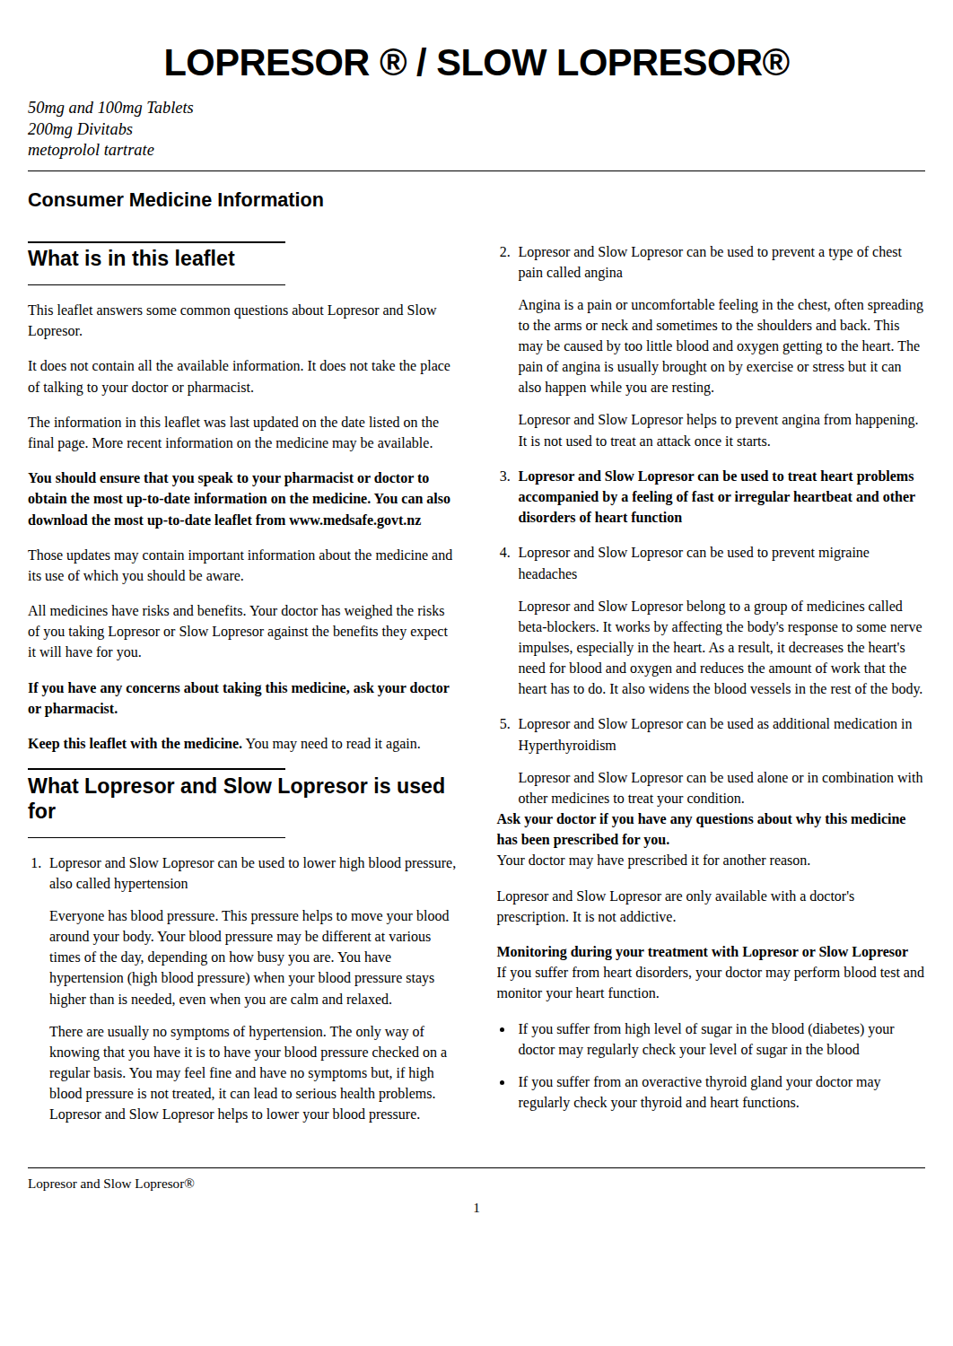LOPRESOR ® / SLOW LOPRESOR®
50mg and 100mg Tablets 200mg Divitabs metoprolol tartrate
Consumer Medicine Information
What is in this leaflet
This leaflet answers some common questions about Lopresor and Slow Lopresor.
It does not contain all the available information. It does not take the place of talking to your doctor or pharmacist.
The information in this leaflet was last updated on the date listed on the final page. More recent information on the medicine may be available.
You should ensure that you speak to your pharmacist or doctor to obtain the most up-to-date information on the medicine. You can also download the most up-to-date leaflet from www.medsafe.govt.nz
Those updates may contain important information about the medicine and its use of which you should be aware.
All medicines have risks and benefits. Your doctor has weighed the risks of you taking Lopresor or Slow Lopresor against the benefits they expect it will have for you.
If you have any concerns about taking this medicine, ask your doctor or pharmacist.
Keep this leaflet with the medicine. You may need to read it again.
What Lopresor and Slow Lopresor is used for
Lopresor and Slow Lopresor can be used to lower high blood pressure, also called hypertension
Everyone has blood pressure. This pressure helps to move your blood around your body. Your blood pressure may be different at various times of the day, depending on how busy you are. You have hypertension (high blood pressure) when your blood pressure stays higher than is needed, even when you are calm and relaxed.
There are usually no symptoms of hypertension. The only way of knowing that you have it is to have your blood pressure checked on a regular basis. You may feel fine and have no symptoms but, if high blood pressure is not treated, it can lead to serious health problems. Lopresor and Slow Lopresor helps to lower your blood pressure.
Lopresor and Slow Lopresor can be used to prevent a type of chest pain called angina
Angina is a pain or uncomfortable feeling in the chest, often spreading to the arms or neck and sometimes to the shoulders and back. This may be caused by too little blood and oxygen getting to the heart. The pain of angina is usually brought on by exercise or stress but it can also happen while you are resting.
Lopresor and Slow Lopresor helps to prevent angina from happening. It is not used to treat an attack once it starts.
Lopresor and Slow Lopresor can be used to treat heart problems accompanied by a feeling of fast or irregular heartbeat and other disorders of heart function
Lopresor and Slow Lopresor can be used to prevent migraine headaches
Lopresor and Slow Lopresor belong to a group of medicines called beta-blockers. It works by affecting the body's response to some nerve impulses, especially in the heart. As a result, it decreases the heart's need for blood and oxygen and reduces the amount of work that the heart has to do. It also widens the blood vessels in the rest of the body.
Lopresor and Slow Lopresor can be used as additional medication in Hyperthyroidism
Lopresor and Slow Lopresor can be used alone or in combination with other medicines to treat your condition.
Ask your doctor if you have any questions about why this medicine has been prescribed for you.
Your doctor may have prescribed it for another reason.
Lopresor and Slow Lopresor are only available with a doctor's prescription. It is not addictive.
Monitoring during your treatment with Lopresor or Slow Lopresor
If you suffer from heart disorders, your doctor may perform blood test and monitor your heart function.
If you suffer from high level of sugar in the blood (diabetes) your doctor may regularly check your level of sugar in the blood
If you suffer from an overactive thyroid gland your doctor may regularly check your thyroid and heart functions.
Lopresor and Slow Lopresor®
1